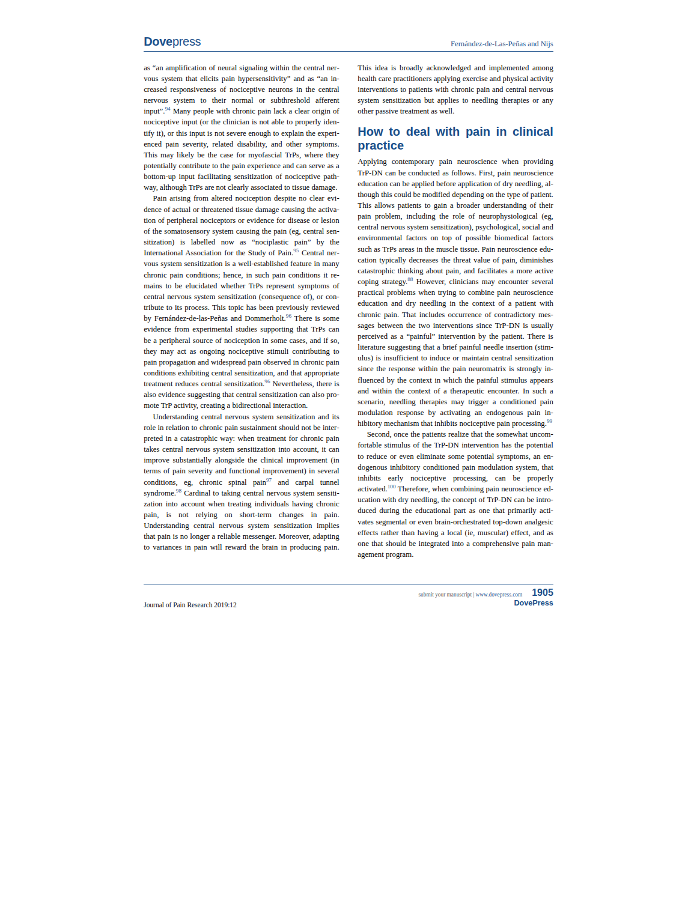Dovepress
Fernández-de-Las-Peñas and Nijs
as “an amplification of neural signaling within the central nervous system that elicits pain hypersensitivity” and as “an increased responsiveness of nociceptive neurons in the central nervous system to their normal or subthreshold afferent input”.94 Many people with chronic pain lack a clear origin of nociceptive input (or the clinician is not able to properly identify it), or this input is not severe enough to explain the experienced pain severity, related disability, and other symptoms. This may likely be the case for myofascial TrPs, where they potentially contribute to the pain experience and can serve as a bottom-up input facilitating sensitization of nociceptive pathway, although TrPs are not clearly associated to tissue damage.
Pain arising from altered nociception despite no clear evidence of actual or threatened tissue damage causing the activation of peripheral nociceptors or evidence for disease or lesion of the somatosensory system causing the pain (eg, central sensitization) is labelled now as “nociplastic pain” by the International Association for the Study of Pain.95 Central nervous system sensitization is a well-established feature in many chronic pain conditions; hence, in such pain conditions it remains to be elucidated whether TrPs represent symptoms of central nervous system sensitization (consequence of), or contribute to its process. This topic has been previously reviewed by Fernández-de-las-Peñas and Dommerholt.96 There is some evidence from experimental studies supporting that TrPs can be a peripheral source of nociception in some cases, and if so, they may act as ongoing nociceptive stimuli contributing to pain propagation and widespread pain observed in chronic pain conditions exhibiting central sensitization, and that appropriate treatment reduces central sensitization.96 Nevertheless, there is also evidence suggesting that central sensitization can also promote TrP activity, creating a bidirectional interaction.
Understanding central nervous system sensitization and its role in relation to chronic pain sustainment should not be interpreted in a catastrophic way: when treatment for chronic pain takes central nervous system sensitization into account, it can improve substantially alongside the clinical improvement (in terms of pain severity and functional improvement) in several conditions, eg, chronic spinal pain97 and carpal tunnel syndrome.98 Cardinal to taking central nervous system sensitization into account when treating individuals having chronic pain, is not relying on short-term changes in pain. Understanding central nervous system sensitization implies that pain is no longer a reliable messenger. Moreover, adapting to variances in pain will reward the brain in producing pain. This idea is broadly acknowledged and implemented among health care practitioners applying exercise and physical activity interventions to patients with chronic pain and central nervous system sensitization but applies to needling therapies or any other passive treatment as well.
How to deal with pain in clinical practice
Applying contemporary pain neuroscience when providing TrP-DN can be conducted as follows. First, pain neuroscience education can be applied before application of dry needling, although this could be modified depending on the type of patient. This allows patients to gain a broader understanding of their pain problem, including the role of neurophysiological (eg, central nervous system sensitization), psychological, social and environmental factors on top of possible biomedical factors such as TrPs areas in the muscle tissue. Pain neuroscience education typically decreases the threat value of pain, diminishes catastrophic thinking about pain, and facilitates a more active coping strategy.88 However, clinicians may encounter several practical problems when trying to combine pain neuroscience education and dry needling in the context of a patient with chronic pain. That includes occurrence of contradictory messages between the two interventions since TrP-DN is usually perceived as a “painful” intervention by the patient. There is literature suggesting that a brief painful needle insertion (stimulus) is insufficient to induce or maintain central sensitization since the response within the pain neuromatrix is strongly influenced by the context in which the painful stimulus appears and within the context of a therapeutic encounter. In such a scenario, needling therapies may trigger a conditioned pain modulation response by activating an endogenous pain inhibitory mechanism that inhibits nociceptive pain processing.99
Second, once the patients realize that the somewhat uncomfortable stimulus of the TrP-DN intervention has the potential to reduce or even eliminate some potential symptoms, an endogenous inhibitory conditioned pain modulation system, that inhibits early nociceptive processing, can be properly activated.100 Therefore, when combining pain neuroscience education with dry needling, the concept of TrP-DN can be introduced during the educational part as one that primarily activates segmental or even brain-orchestrated top-down analgesic effects rather than having a local (ie, muscular) effect, and as one that should be integrated into a comprehensive pain management program.
Journal of Pain Research 2019:12
submit your manuscript | www.dovepress.com
1905
DovePress